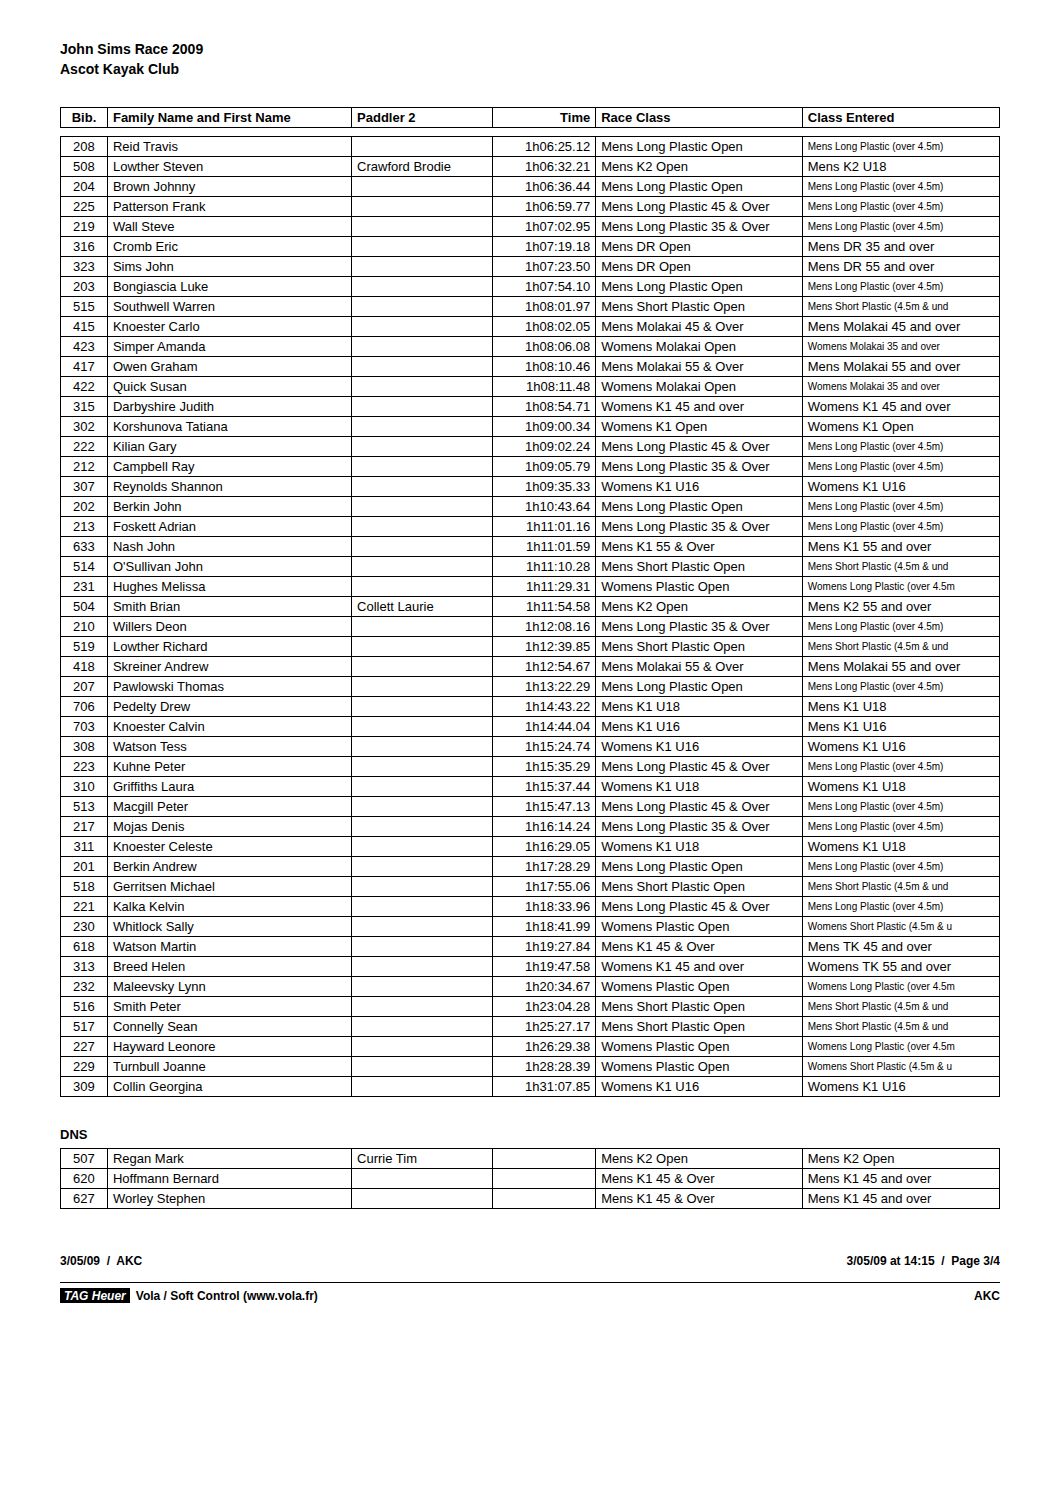John Sims Race 2009
Ascot Kayak Club
| Bib. | Family Name and First Name | Paddler 2 | Time | Race Class | Class Entered |
| --- | --- | --- | --- | --- | --- |
| 208 | Reid Travis | | 1h06:25.12 | Mens Long Plastic Open | Mens Long Plastic (over 4.5m) |
| 508 | Lowther Steven | Crawford Brodie | 1h06:32.21 | Mens K2 Open | Mens K2 U18 |
| 204 | Brown Johnny | | 1h06:36.44 | Mens Long Plastic Open | Mens Long Plastic (over 4.5m) |
| 225 | Patterson Frank | | 1h06:59.77 | Mens Long Plastic 45 & Over | Mens Long Plastic (over 4.5m) |
| 219 | Wall Steve | | 1h07:02.95 | Mens Long Plastic 35 & Over | Mens Long Plastic (over 4.5m) |
| 316 | Cromb Eric | | 1h07:19.18 | Mens DR Open | Mens DR 35 and over |
| 323 | Sims John | | 1h07:23.50 | Mens DR Open | Mens DR 55 and over |
| 203 | Bongiascia Luke | | 1h07:54.10 | Mens Long Plastic Open | Mens Long Plastic (over 4.5m) |
| 515 | Southwell Warren | | 1h08:01.97 | Mens Short Plastic Open | Mens Short Plastic (4.5m & und |
| 415 | Knoester Carlo | | 1h08:02.05 | Mens Molakai 45 & Over | Mens Molakai 45 and over |
| 423 | Simper Amanda | | 1h08:06.08 | Womens Molakai Open | Womens Molakai 35 and over |
| 417 | Owen Graham | | 1h08:10.46 | Mens Molakai 55 & Over | Mens Molakai 55 and over |
| 422 | Quick Susan | | 1h08:11.48 | Womens Molakai Open | Womens Molakai 35 and over |
| 315 | Darbyshire Judith | | 1h08:54.71 | Womens K1 45 and over | Womens K1 45 and over |
| 302 | Korshunova Tatiana | | 1h09:00.34 | Womens K1 Open | Womens K1 Open |
| 222 | Kilian Gary | | 1h09:02.24 | Mens Long Plastic 45 & Over | Mens Long Plastic (over 4.5m) |
| 212 | Campbell Ray | | 1h09:05.79 | Mens Long Plastic 35 & Over | Mens Long Plastic (over 4.5m) |
| 307 | Reynolds Shannon | | 1h09:35.33 | Womens K1 U16 | Womens K1 U16 |
| 202 | Berkin John | | 1h10:43.64 | Mens Long Plastic Open | Mens Long Plastic (over 4.5m) |
| 213 | Foskett Adrian | | 1h11:01.16 | Mens Long Plastic 35 & Over | Mens Long Plastic (over 4.5m) |
| 633 | Nash John | | 1h11:01.59 | Mens K1 55 & Over | Mens K1 55 and over |
| 514 | O'Sullivan John | | 1h11:10.28 | Mens Short Plastic Open | Mens Short Plastic (4.5m & und |
| 231 | Hughes Melissa | | 1h11:29.31 | Womens Plastic Open | Womens Long Plastic (over 4.5m |
| 504 | Smith Brian | Collett Laurie | 1h11:54.58 | Mens K2 Open | Mens K2 55 and over |
| 210 | Willers Deon | | 1h12:08.16 | Mens Long Plastic 35 & Over | Mens Long Plastic (over 4.5m) |
| 519 | Lowther Richard | | 1h12:39.85 | Mens Short Plastic Open | Mens Short Plastic (4.5m & und |
| 418 | Skreiner Andrew | | 1h12:54.67 | Mens Molakai 55 & Over | Mens Molakai 55 and over |
| 207 | Pawlowski Thomas | | 1h13:22.29 | Mens Long Plastic Open | Mens Long Plastic (over 4.5m) |
| 706 | Pedelty Drew | | 1h14:43.22 | Mens K1 U18 | Mens K1 U18 |
| 703 | Knoester Calvin | | 1h14:44.04 | Mens K1 U16 | Mens K1 U16 |
| 308 | Watson Tess | | 1h15:24.74 | Womens K1 U16 | Womens K1 U16 |
| 223 | Kuhne Peter | | 1h15:35.29 | Mens Long Plastic 45 & Over | Mens Long Plastic (over 4.5m) |
| 310 | Griffiths Laura | | 1h15:37.44 | Womens K1 U18 | Womens K1 U18 |
| 513 | Macgill Peter | | 1h15:47.13 | Mens Long Plastic 45 & Over | Mens Long Plastic (over 4.5m) |
| 217 | Mojas Denis | | 1h16:14.24 | Mens Long Plastic 35 & Over | Mens Long Plastic (over 4.5m) |
| 311 | Knoester Celeste | | 1h16:29.05 | Womens K1 U18 | Womens K1 U18 |
| 201 | Berkin Andrew | | 1h17:28.29 | Mens Long Plastic Open | Mens Long Plastic (over 4.5m) |
| 518 | Gerritsen Michael | | 1h17:55.06 | Mens Short Plastic Open | Mens Short Plastic (4.5m & und |
| 221 | Kalka Kelvin | | 1h18:33.96 | Mens Long Plastic 45 & Over | Mens Long Plastic (over 4.5m) |
| 230 | Whitlock Sally | | 1h18:41.99 | Womens Plastic Open | Womens Short Plastic (4.5m & u |
| 618 | Watson Martin | | 1h19:27.84 | Mens K1 45 & Over | Mens TK 45 and over |
| 313 | Breed Helen | | 1h19:47.58 | Womens K1 45 and over | Womens TK 55 and over |
| 232 | Maleevsky Lynn | | 1h20:34.67 | Womens Plastic Open | Womens Long Plastic (over 4.5m |
| 516 | Smith Peter | | 1h23:04.28 | Mens Short Plastic Open | Mens Short Plastic (4.5m & und |
| 517 | Connelly Sean | | 1h25:27.17 | Mens Short Plastic Open | Mens Short Plastic (4.5m & und |
| 227 | Hayward Leonore | | 1h26:29.38 | Womens Plastic Open | Womens Long Plastic (over 4.5m |
| 229 | Turnbull Joanne | | 1h28:28.39 | Womens Plastic Open | Womens Short Plastic (4.5m & u |
| 309 | Collin Georgina | | 1h31:07.85 | Womens K1 U16 | Womens K1 U16 |
DNS
| 507 | Regan Mark | Currie Tim | | Mens K2 Open | Mens K2 Open |
| 620 | Hoffmann Bernard | | | Mens K1 45 & Over | Mens K1 45 and over |
| 627 | Worley Stephen | | | Mens K1 45 & Over | Mens K1 45 and over |
3/05/09 / AKC 3/05/09 at 14:15 / Page 3/4
TAG Heuer Vola / Soft Control (www.vola.fr) AKC